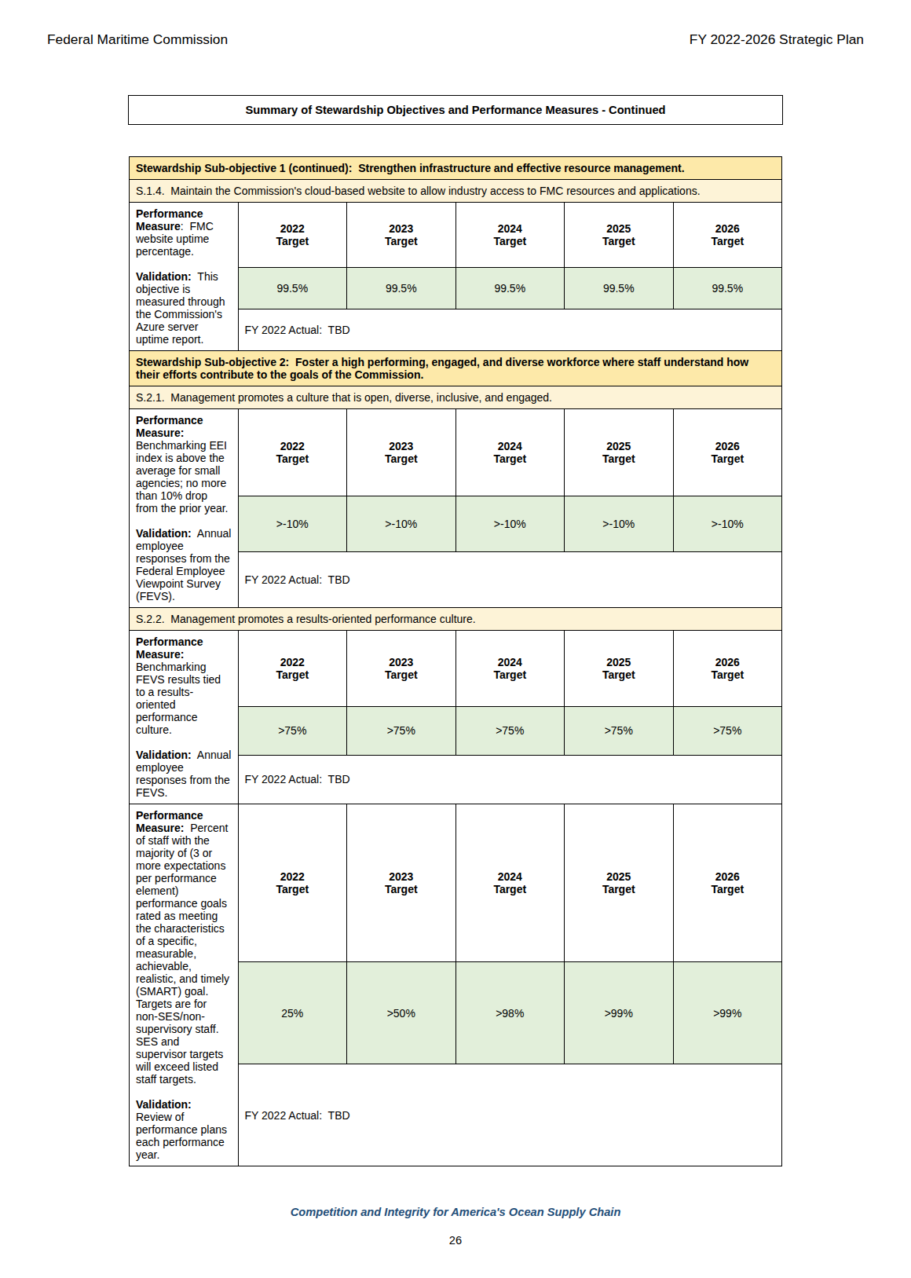Federal Maritime Commission
FY 2022-2026 Strategic Plan
Summary of Stewardship Objectives and Performance Measures - Continued
| Stewardship Sub-objective 1 (continued): Strengthen infrastructure and effective resource management. |
| S.1.4. Maintain the Commission's cloud-based website to allow industry access to FMC resources and applications. |
| Performance Measure : FMC website uptime percentage. Validation: This objective is measured through the Commission's Azure server uptime report. | 2022 Target | 2023 Target | 2024 Target | 2025 Target | 2026 Target |
| 99.5% | 99.5% | 99.5% | 99.5% | 99.5% |
| FY 2022 Actual: TBD |
| Stewardship Sub-objective 2: Foster a high performing, engaged, and diverse workforce where staff understand how their efforts contribute to the goals of the Commission . |
| S.2.1. Management promotes a culture that is open, diverse, inclusive, and engaged. |
| Performance Measure: Benchmarking EEI index is above the average for small agencies; no more than 10% drop from the prior year. Validation: Annual employee responses from the Federal Employee Viewpoint Survey (FEVS). | 2022 Target | 2023 Target | 2024 Target | 2025 Target | 2026 Target |
| >-10% | >-10% | >-10% | >-10% | >-10% |
| FY 2022 Actual: TBD |
| S.2.2. Management promotes a results-oriented performance culture. |
| Performance Measure: Benchmarking FEVS results tied to a results-oriented performance culture. Validation: Annual employee responses from the FEVS. | 2022 Target | 2023 Target | 2024 Target | 2025 Target | 2026 Target |
| >75% | >75% | >75% | >75% | >75% |
| FY 2022 Actual: TBD |
| Performance Measure: Percent of staff with the majority of (3 or more expectations per performance element) performance goals rated as meeting the characteristics of a specific, measurable, achievable, realistic, and timely (SMART) goal. Targets are for non-SES/non-supervisory staff. SES and supervisor targets will exceed listed staff targets. Validation: Review of performance plans each performance year. | 2022 Target | 2023 Target | 2024 Target | 2025 Target | 2026 Target |
| 25% | >50% | >98% | >99% | >99% |
| FY 2022 Actual: TBD |
Competition and Integrity for America's Ocean Supply Chain
26